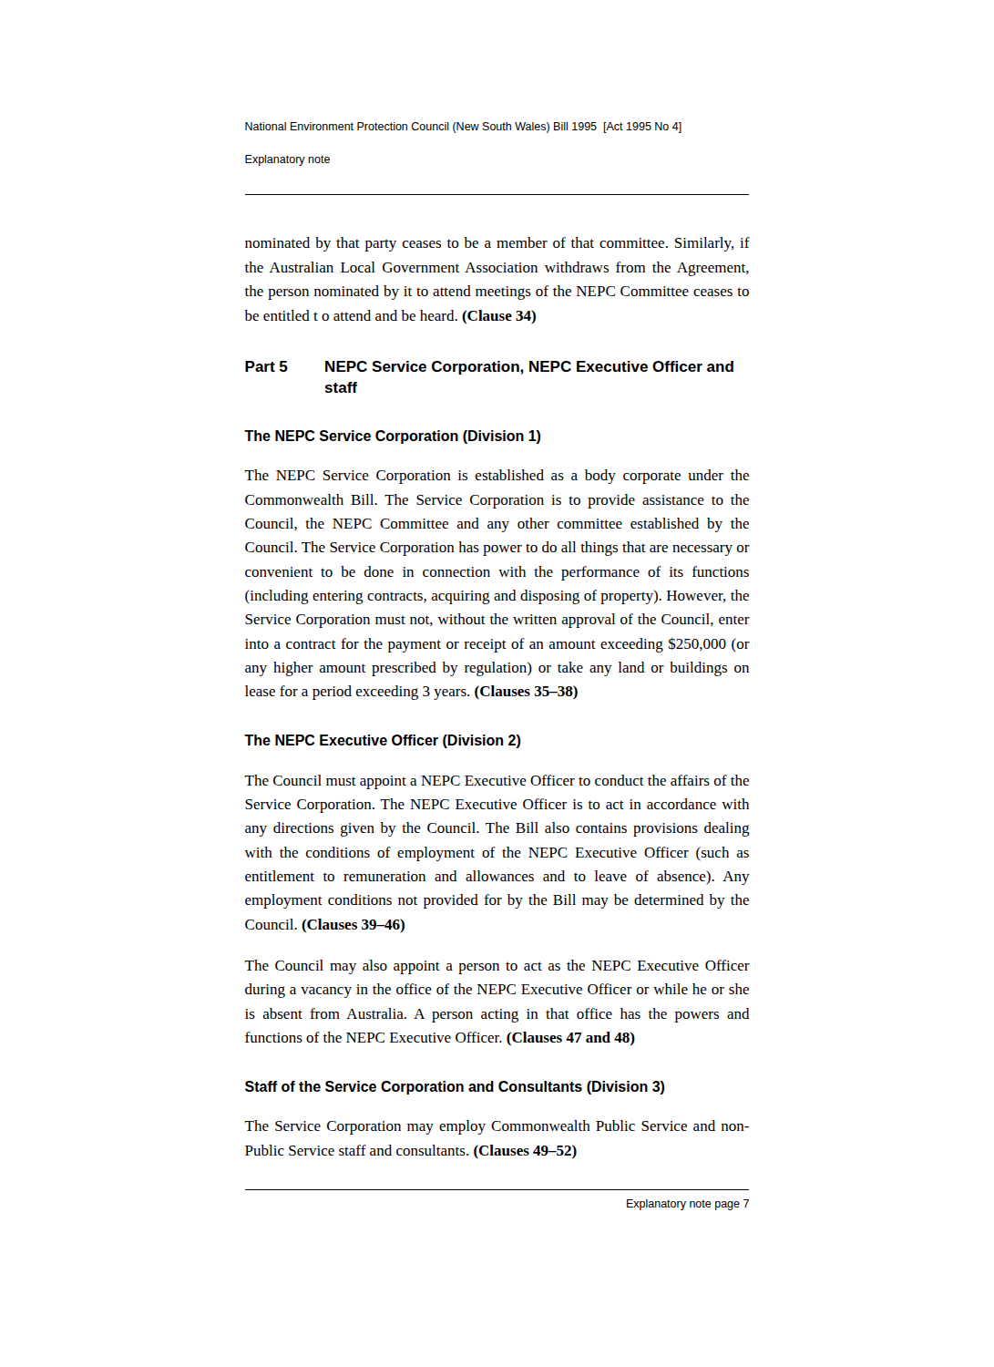National Environment Protection Council (New South Wales) Bill 1995 [Act 1995 No 4]
Explanatory note
nominated by that party ceases to be a member of that committee. Similarly, if the Australian Local Government Association withdraws from the Agreement, the person nominated by it to attend meetings of the NEPC Committee ceases to be entitled t o attend and be heard. (Clause 34)
Part 5 NEPC Service Corporation, NEPC Executive Officer and staff
The NEPC Service Corporation (Division 1)
The NEPC Service Corporation is established as a body corporate under the Commonwealth Bill. The Service Corporation is to provide assistance to the Council, the NEPC Committee and any other committee established by the Council. The Service Corporation has power to do all things that are necessary or convenient to be done in connection with the performance of its functions (including entering contracts, acquiring and disposing of property). However, the Service Corporation must not, without the written approval of the Council, enter into a contract for the payment or receipt of an amount exceeding $250,000 (or any higher amount prescribed by regulation) or take any land or buildings on lease for a period exceeding 3 years. (Clauses 35–38)
The NEPC Executive Officer (Division 2)
The Council must appoint a NEPC Executive Officer to conduct the affairs of the Service Corporation. The NEPC Executive Officer is to act in accordance with any directions given by the Council. The Bill also contains provisions dealing with the conditions of employment of the NEPC Executive Officer (such as entitlement to remuneration and allowances and to leave of absence). Any employment conditions not provided for by the Bill may be determined by the Council. (Clauses 39–46)
The Council may also appoint a person to act as the NEPC Executive Officer during a vacancy in the office of the NEPC Executive Officer or while he or she is absent from Australia. A person acting in that office has the powers and functions of the NEPC Executive Officer. (Clauses 47 and 48)
Staff of the Service Corporation and Consultants (Division 3)
The Service Corporation may employ Commonwealth Public Service and non-Public Service staff and consultants. (Clauses 49–52)
Explanatory note page 7